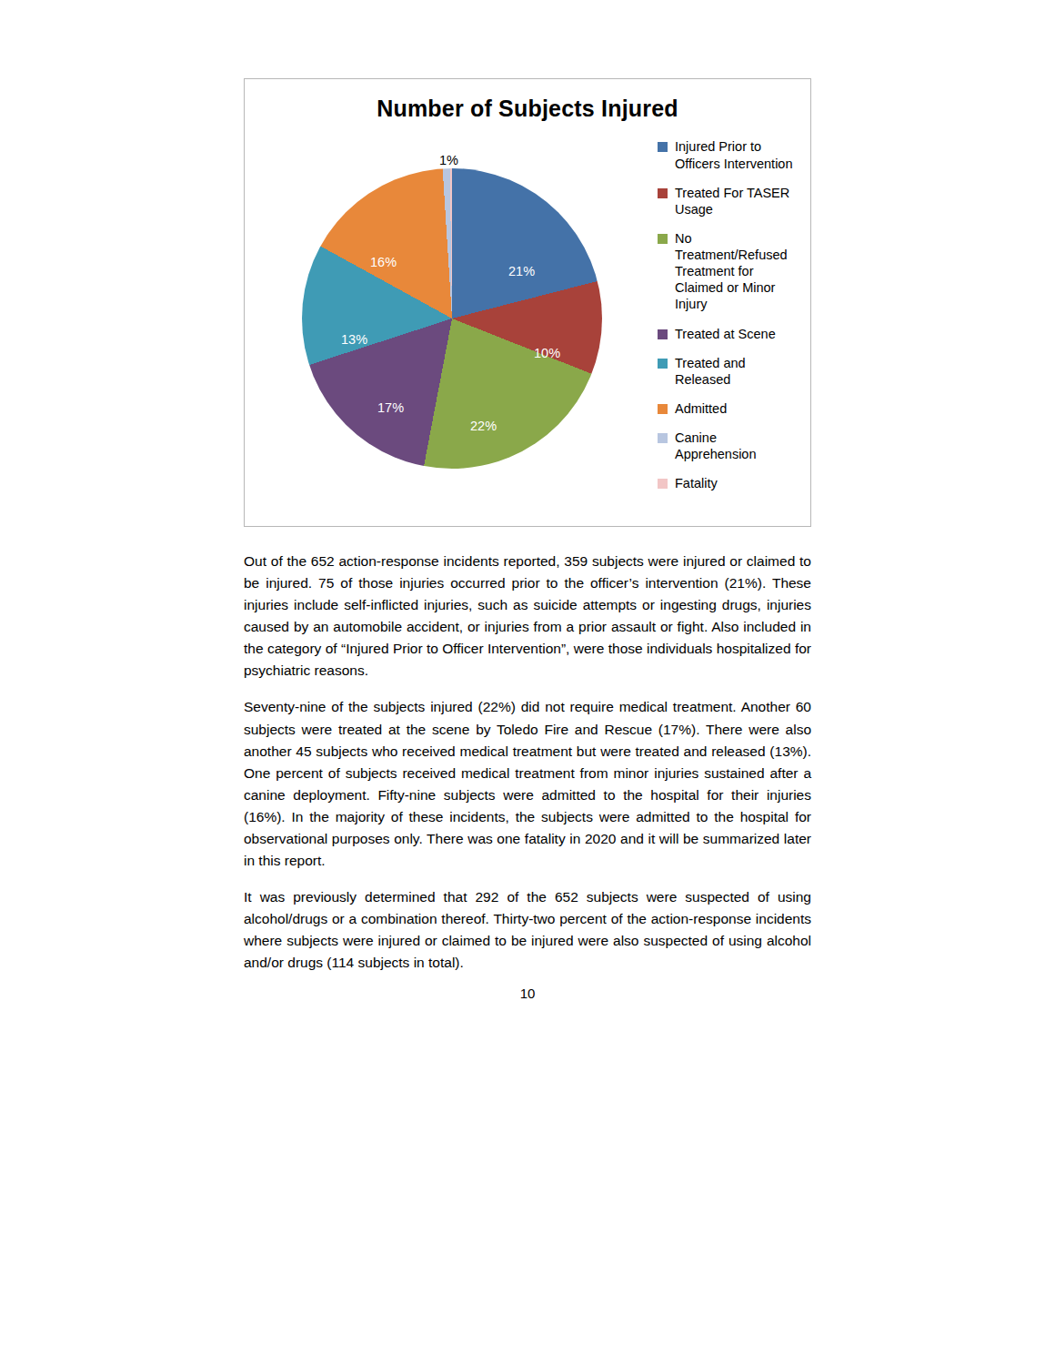Number of Subjects Injured
1%
21%
10%
22%
17%
13%
16%
Injured Prior to Officers Intervention
Treated For TASER Usage
No Treatment/Refused Treatment for Claimed or Minor Injury
Treated at Scene
Treated and Released
Admitted
Canine Apprehension
Fatality
Out of the 652 action-response incidents reported, 359 subjects were injured or claimed to be injured. 75 of those injuries occurred prior to the officer’s intervention (21%). These injuries include self-inflicted injuries, such as suicide attempts or ingesting drugs, injuries caused by an automobile accident, or injuries from a prior assault or fight. Also included in the category of “Injured Prior to Officer Intervention”, were those individuals hospitalized for psychiatric reasons.
Seventy-nine of the subjects injured (22%) did not require medical treatment. Another 60 subjects were treated at the scene by Toledo Fire and Rescue (17%). There were also another 45 subjects who received medical treatment but were treated and released (13%). One percent of subjects received medical treatment from minor injuries sustained after a canine deployment. Fifty-nine subjects were admitted to the hospital for their injuries (16%). In the majority of these incidents, the subjects were admitted to the hospital for observational purposes only. There was one fatality in 2020 and it will be summarized later in this report.
It was previously determined that 292 of the 652 subjects were suspected of using alcohol/drugs or a combination thereof. Thirty-two percent of the action-response incidents where subjects were injured or claimed to be injured were also suspected of using alcohol and/or drugs (114 subjects in total).
10